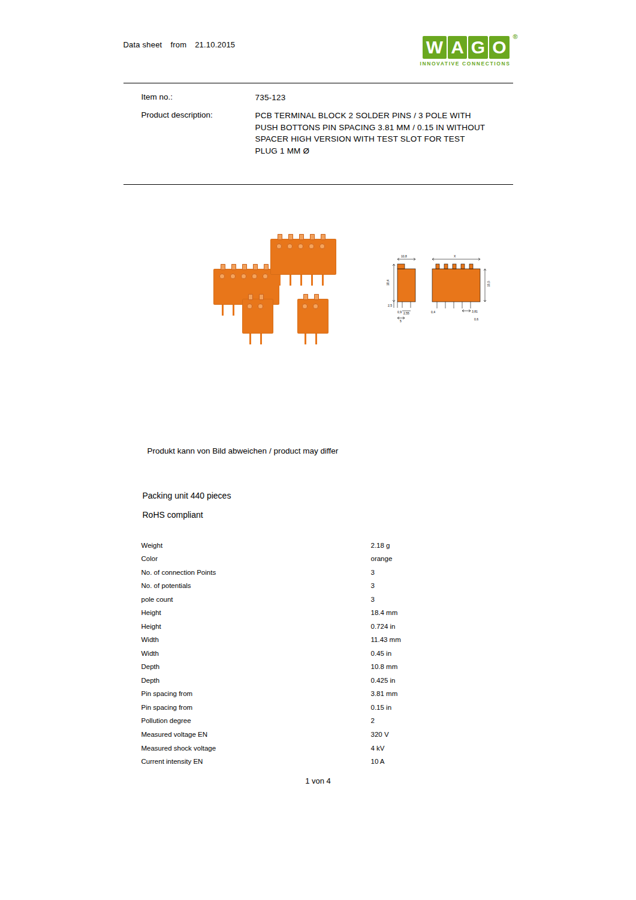Data sheet from 21.10.2015
WAGO
®
INNOVATIVE CONNECTIONS
Item no.:
735-123
Product description:
PCB TERMINAL BLOCK 2 SOLDER PINS / 3 POLE WITH
PUSH BOTTONS PIN SPACING 3.81 MM / 0.15 IN WITHOUT
SPACER HIGH VERSION WITH TEST SLOT FOR TEST
PLUG 1 MM Ø
10,8 18,4 2,5 0,9 2,55 5 X 15,5 0,4 3,81 0,6
Produkt kann von Bild abweichen / product may differ
Packing unit 440 pieces
RoHS compliant
| Weight | 2.18 g |
| Color | orange |
| No. of connection Points | 3 |
| No. of potentials | 3 |
| pole count | 3 |
| Height | 18.4 mm |
| Height | 0.724 in |
| Width | 11.43 mm |
| Width | 0.45 in |
| Depth | 10.8 mm |
| Depth | 0.425 in |
| Pin spacing from | 3.81 mm |
| Pin spacing from | 0.15 in |
| Pollution degree | 2 |
| Measured voltage EN | 320 V |
| Measured shock voltage | 4 kV |
| Current intensity EN | 10 A |
1 von 4